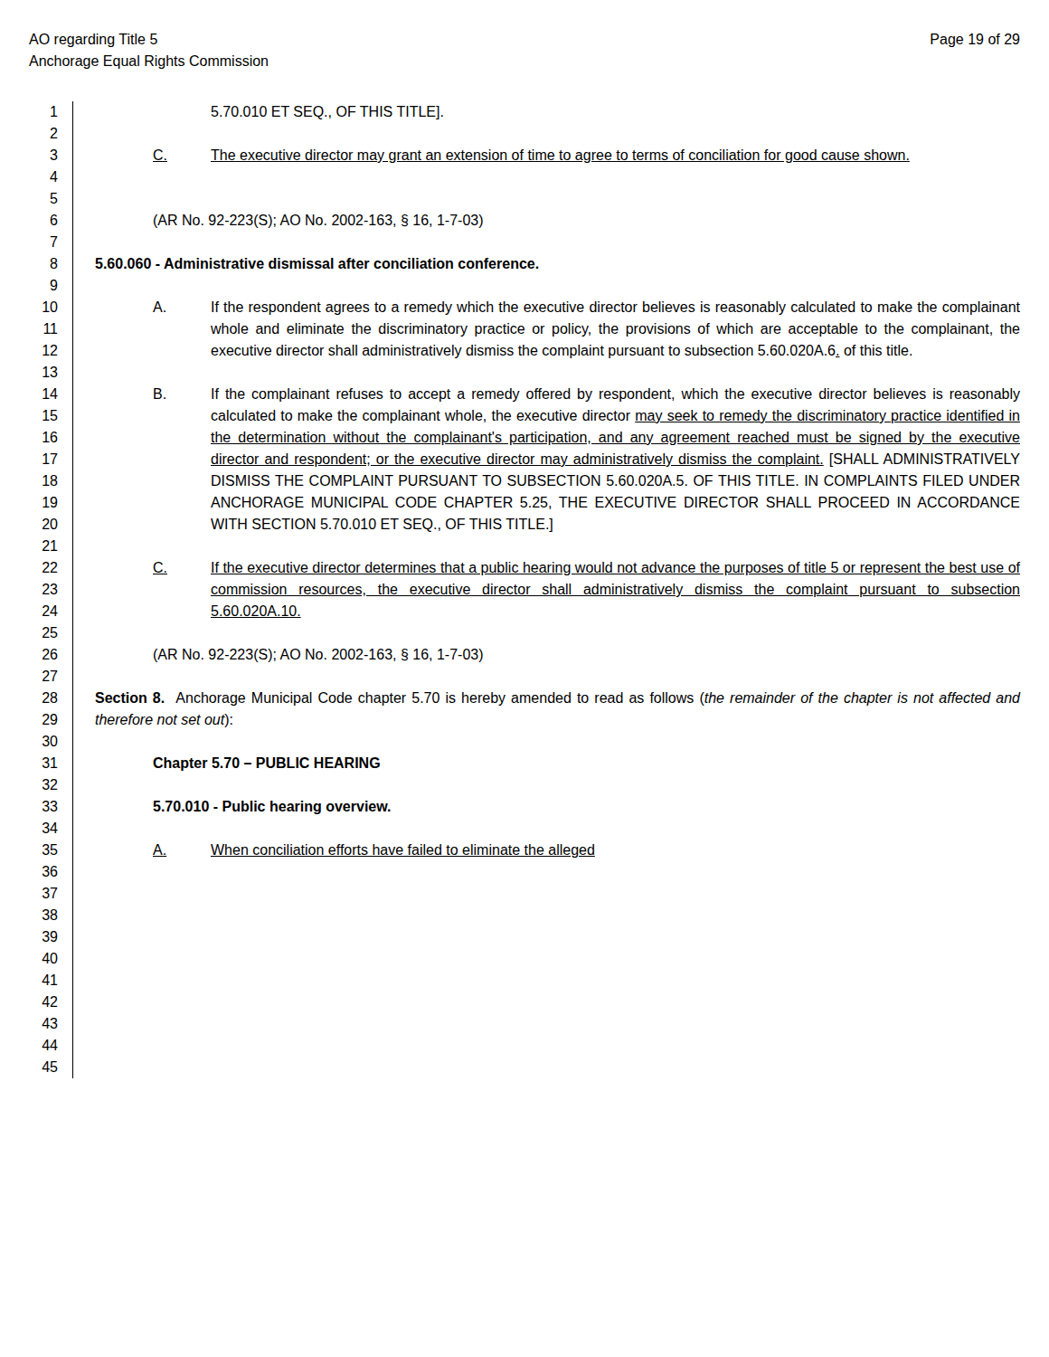AO regarding Title 5
Anchorage Equal Rights Commission
Page 19 of 29
1
2
3
4
5
6
7
8
9
10
11
12
13
14
15
16
17
18
19
20
21
22
23
24
25
26
27
28
29
30
31
32
33
34
35
36
37
38
39
40
41
42
43
44
45
5.70.010 ET SEQ., OF THIS TITLE].
C.
The executive director may grant an extension of time to agree to terms of conciliation for good cause shown.
(AR No. 92-223(S); AO No. 2002-163, § 16, 1-7-03)
5.60.060 - Administrative dismissal after conciliation conference.
A.
If the respondent agrees to a remedy which the executive director believes is reasonably calculated to make the complainant whole and eliminate the discriminatory practice or policy, the provisions of which are acceptable to the complainant, the executive director shall administratively dismiss the complaint pursuant to subsection 5.60.020A.6. of this title.
B.
If the complainant refuses to accept a remedy offered by respondent, which the executive director believes is reasonably calculated to make the complainant whole, the executive director may seek to remedy the discriminatory practice identified in the determination without the complainant's participation, and any agreement reached must be signed by the executive director and respondent; or the executive director may administratively dismiss the complaint. [SHALL ADMINISTRATIVELY DISMISS THE COMPLAINT PURSUANT TO SUBSECTION 5.60.020A.5. OF THIS TITLE. IN COMPLAINTS FILED UNDER ANCHORAGE MUNICIPAL CODE CHAPTER 5.25, THE EXECUTIVE DIRECTOR SHALL PROCEED IN ACCORDANCE WITH SECTION 5.70.010 ET SEQ., OF THIS TITLE.]
C.
If the executive director determines that a public hearing would not advance the purposes of title 5 or represent the best use of commission resources, the executive director shall administratively dismiss the complaint pursuant to subsection 5.60.020A.10.
(AR No. 92-223(S); AO No. 2002-163, § 16, 1-7-03)
Section 8. Anchorage Municipal Code chapter 5.70 is hereby amended to read as follows (the remainder of the chapter is not affected and therefore not set out):
Chapter 5.70 – PUBLIC HEARING
5.70.010 - Public hearing overview.
A.
When conciliation efforts have failed to eliminate the alleged